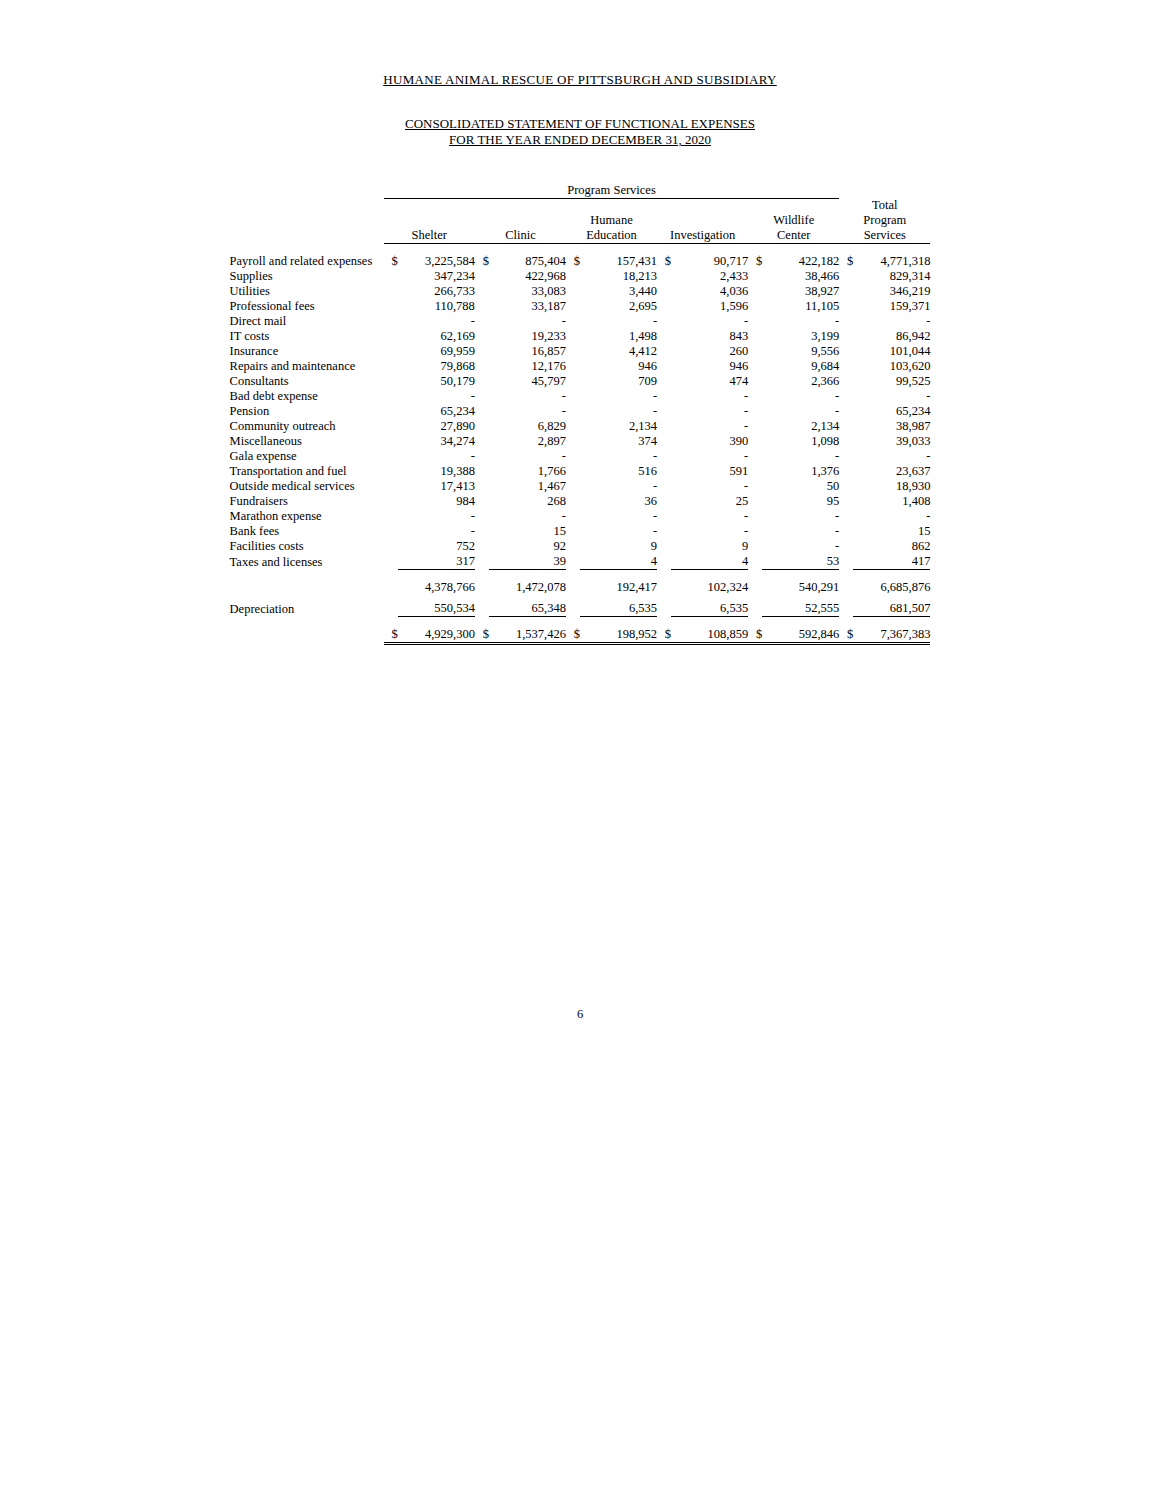HUMANE ANIMAL RESCUE OF PITTSBURGH AND SUBSIDIARY
CONSOLIDATED STATEMENT OF FUNCTIONAL EXPENSES
FOR THE YEAR ENDED DECEMBER 31, 2020
| | Program Services | |
| | | | | | | Total |
| | | | Humane | | Wildlife | Program |
| | Shelter | Clinic | Education | Investigation | Center | Services |
| Payroll and related expenses | $ | 3,225,584 | $ | 875,404 | $ | 157,431 | $ | 90,717 | $ | 422,182 | $ | 4,771,318 |
| Supplies | | 347,234 | | 422,968 | | 18,213 | | 2,433 | | 38,466 | | 829,314 |
| Utilities | | 266,733 | | 33,083 | | 3,440 | | 4,036 | | 38,927 | | 346,219 |
| Professional fees | | 110,788 | | 33,187 | | 2,695 | | 1,596 | | 11,105 | | 159,371 |
| Direct mail | | - | | - | | - | | - | | - | | - |
| IT costs | | 62,169 | | 19,233 | | 1,498 | | 843 | | 3,199 | | 86,942 |
| Insurance | | 69,959 | | 16,857 | | 4,412 | | 260 | | 9,556 | | 101,044 |
| Repairs and maintenance | | 79,868 | | 12,176 | | 946 | | 946 | | 9,684 | | 103,620 |
| Consultants | | 50,179 | | 45,797 | | 709 | | 474 | | 2,366 | | 99,525 |
| Bad debt expense | | - | | - | | - | | - | | - | | - |
| Pension | | 65,234 | | - | | - | | - | | - | | 65,234 |
| Community outreach | | 27,890 | | 6,829 | | 2,134 | | - | | 2,134 | | 38,987 |
| Miscellaneous | | 34,274 | | 2,897 | | 374 | | 390 | | 1,098 | | 39,033 |
| Gala expense | | - | | - | | - | | - | | - | | - |
| Transportation and fuel | | 19,388 | | 1,766 | | 516 | | 591 | | 1,376 | | 23,637 |
| Outside medical services | | 17,413 | | 1,467 | | - | | - | | 50 | | 18,930 |
| Fundraisers | | 984 | | 268 | | 36 | | 25 | | 95 | | 1,408 |
| Marathon expense | | - | | - | | - | | - | | - | | - |
| Bank fees | | - | | 15 | | - | | - | | - | | 15 |
| Facilities costs | | 752 | | 92 | | 9 | | 9 | | - | | 862 |
| Taxes and licenses | | 317 | | 39 | | 4 | | 4 | | 53 | | 417 |
| | | 4,378,766 | | 1,472,078 | | 192,417 | | 102,324 | | 540,291 | | 6,685,876 |
| Depreciation | | 550,534 | | 65,348 | | 6,535 | | 6,535 | | 52,555 | | 681,507 |
| | $ | 4,929,300 | $ | 1,537,426 | $ | 198,952 | $ | 108,859 | $ | 592,846 | $ | 7,367,383 |
6